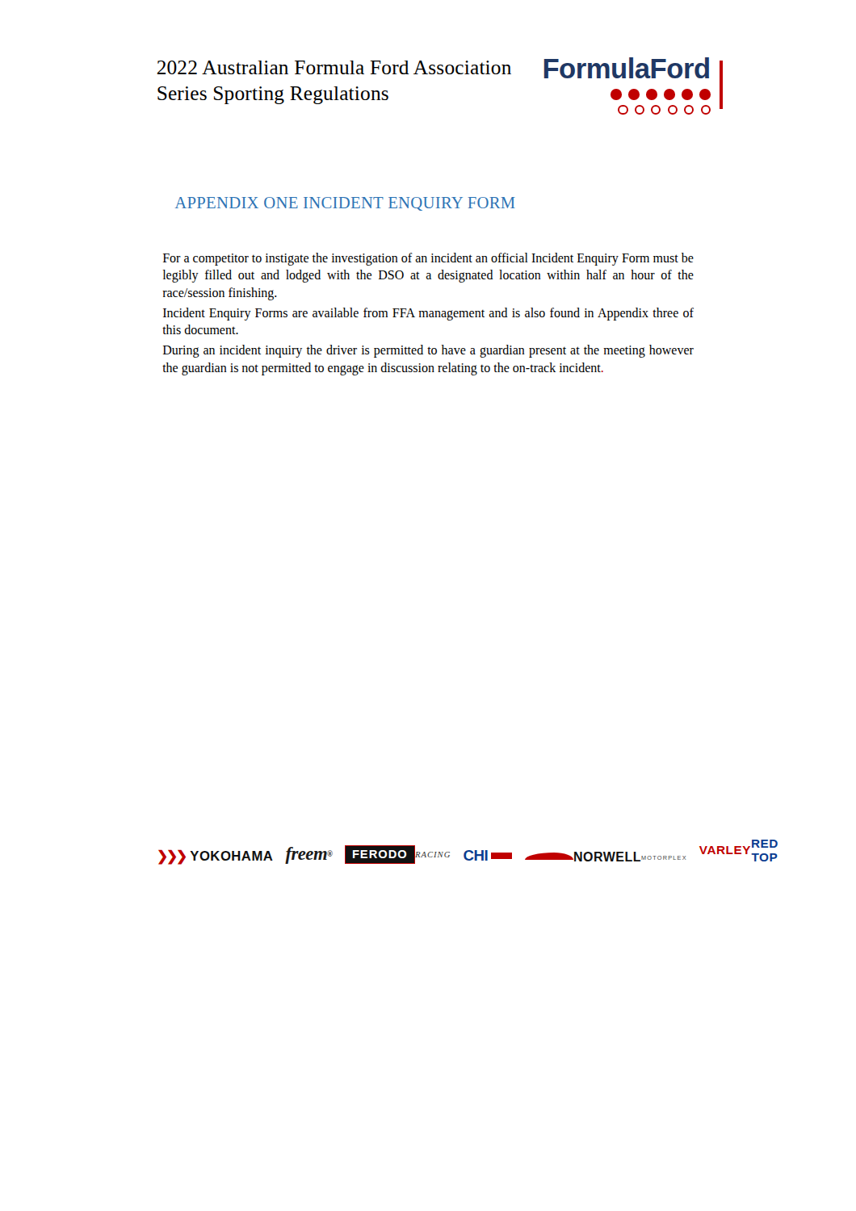2022 Australian Formula Ford Association
Series Sporting Regulations
Formula Ford
APPENDIX ONE INCIDENT ENQUIRY FORM
For a competitor to instigate the investigation of an incident an official Incident Enquiry Form must be legibly filled out and lodged with the DSO at a designated location within half an hour of the race/session finishing.
Incident Enquiry Forms are available from FFA management and is also found in Appendix three of this document.
During an incident inquiry the driver is permitted to have a guardian present at the meeting however the guardian is not permitted to engage in discussion relating to the on-track incident.
❯❯❯YOKOHAMA
freem®
FERODO
RACING
CHI
NORWELL
MOTORPLEX
VARLEY
RED TOP